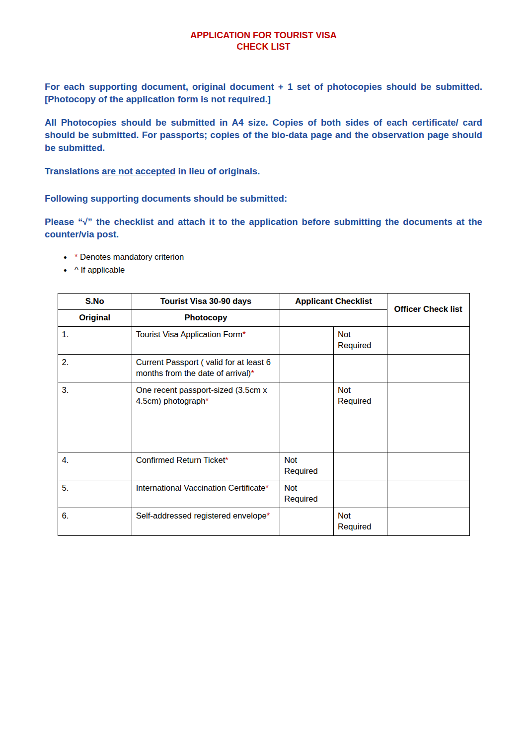APPLICATION FOR TOURIST VISA
CHECK LIST
For each supporting document, original document + 1 set of photocopies should be submitted. [Photocopy of the application form is not required.]
All Photocopies should be submitted in A4 size. Copies of both sides of each certificate/ card should be submitted. For passports; copies of the bio-data page and the observation page should be submitted.
Translations are not accepted in lieu of originals.
Following supporting documents should be submitted:
Please “√” the checklist and attach it to the application before submitting the documents at the counter/via post.
* Denotes mandatory criterion
^ If applicable
| S.No | Tourist Visa 30-90 days | Applicant Checklist | Officer Check list |
| --- | --- | --- | --- |
| Original | Photocopy |
| 1. | Tourist Visa Application Form * | | Not Required | |
| 2. | Current Passport ( valid for at least 6 months from the date of arrival) * | | | |
| 3. | One recent passport-sized (3.5cm x 4.5cm) photograph * | | Not Required | |
| 4. | Confirmed Return Ticket * | Not Required | | |
| 5. | International Vaccination Certificate * | Not Required | | |
| 6. | Self-addressed registered envelope * | | Not Required | |